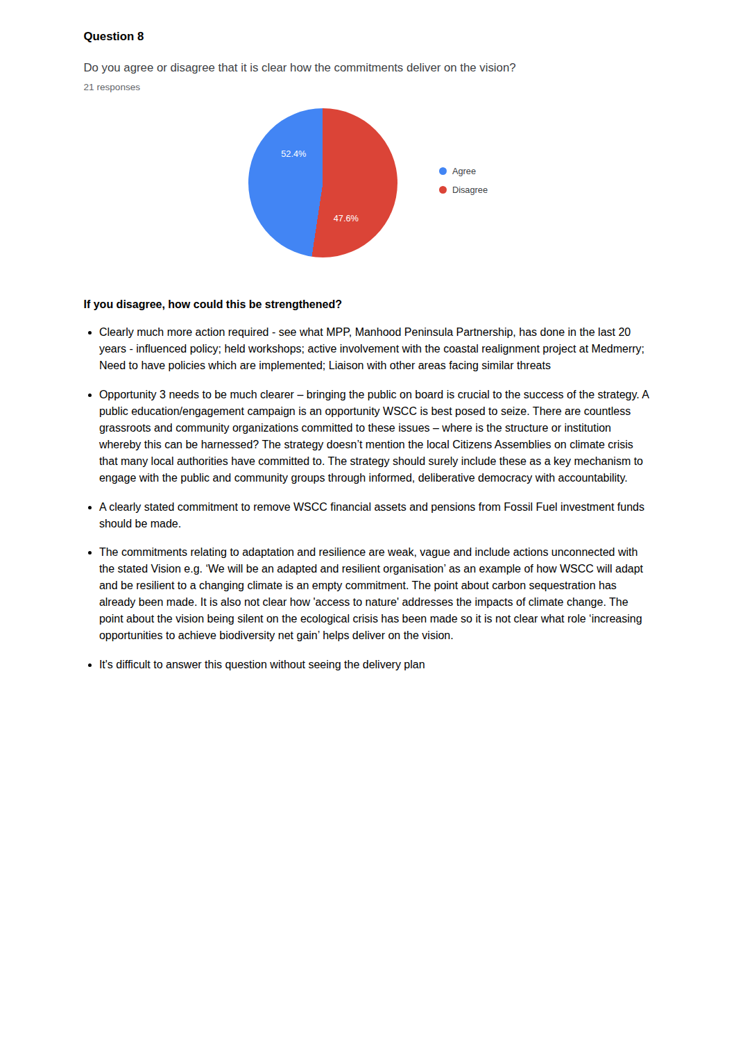Question 8
Do you agree or disagree that it is clear how the commitments deliver on the vision?
21 responses
52.4% 47.6%
Agree
Disagree
If you disagree, how could this be strengthened?
Clearly much more action required - see what MPP, Manhood Peninsula Partnership, has done in the last 20 years - influenced policy; held workshops; active involvement with the coastal realignment project at Medmerry; Need to have policies which are implemented; Liaison with other areas facing similar threats
Opportunity 3 needs to be much clearer – bringing the public on board is crucial to the success of the strategy. A public education/engagement campaign is an opportunity WSCC is best posed to seize. There are countless grassroots and community organizations committed to these issues – where is the structure or institution whereby this can be harnessed? The strategy doesn’t mention the local Citizens Assemblies on climate crisis that many local authorities have committed to. The strategy should surely include these as a key mechanism to engage with the public and community groups through informed, deliberative democracy with accountability.
A clearly stated commitment to remove WSCC financial assets and pensions from Fossil Fuel investment funds should be made.
The commitments relating to adaptation and resilience are weak, vague and include actions unconnected with the stated Vision e.g. ‘We will be an adapted and resilient organisation’ as an example of how WSCC will adapt and be resilient to a changing climate is an empty commitment. The point about carbon sequestration has already been made. It is also not clear how 'access to nature' addresses the impacts of climate change. The point about the vision being silent on the ecological crisis has been made so it is not clear what role ‘increasing opportunities to achieve biodiversity net gain’ helps deliver on the vision.
It's difficult to answer this question without seeing the delivery plan